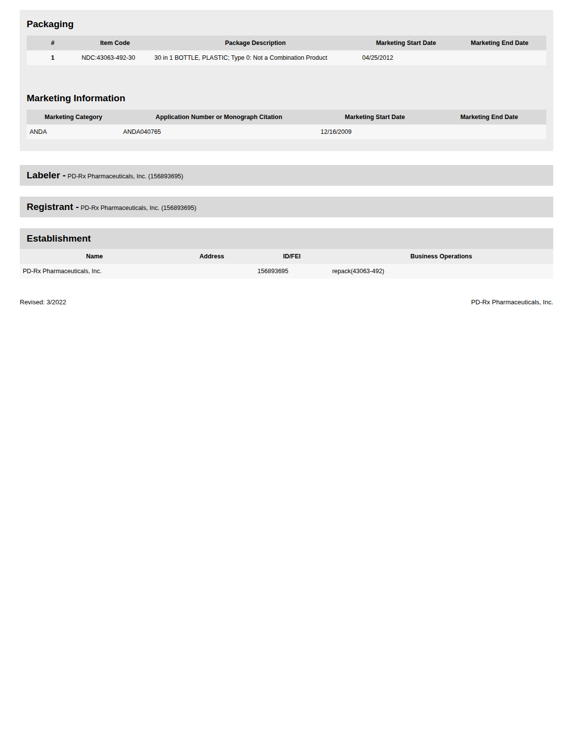Packaging
| # | Item Code | Package Description | Marketing Start Date | Marketing End Date |
| --- | --- | --- | --- | --- |
| 1 | NDC:43063-492-30 | 30 in 1 BOTTLE, PLASTIC; Type 0: Not a Combination Product | 04/25/2012 | |
Marketing Information
| Marketing Category | Application Number or Monograph Citation | Marketing Start Date | Marketing End Date |
| --- | --- | --- | --- |
| ANDA | ANDA040765 | 12/16/2009 | |
Labeler - PD-Rx Pharmaceuticals, Inc. (156893695)
Registrant - PD-Rx Pharmaceuticals, Inc. (156893695)
Establishment
| Name | Address | ID/FEI | Business Operations |
| --- | --- | --- | --- |
| PD-Rx Pharmaceuticals, Inc. | | 156893695 | repack(43063-492) |
Revised: 3/2022
PD-Rx Pharmaceuticals, Inc.